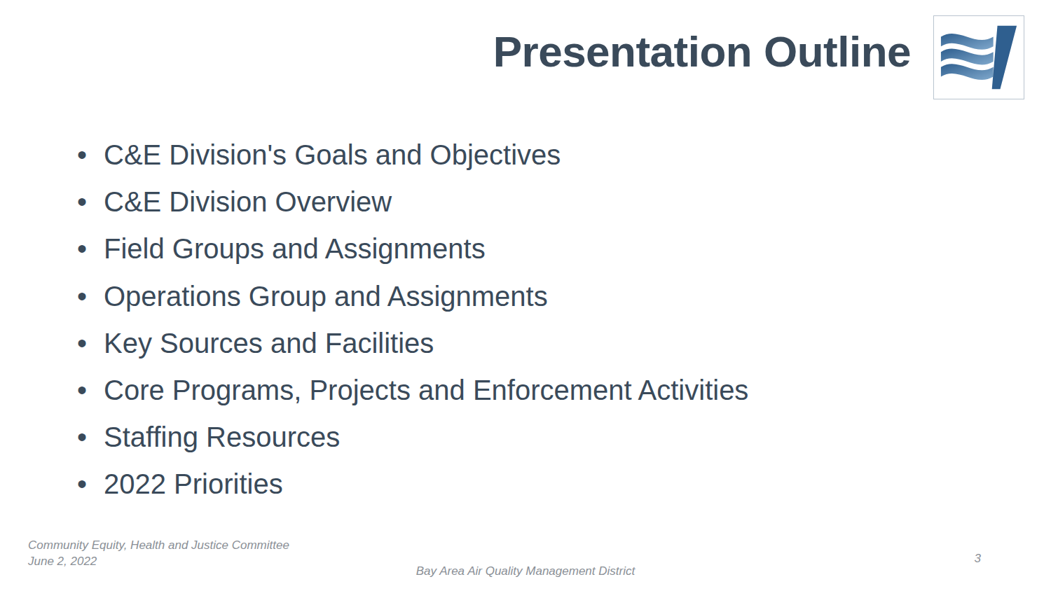Presentation Outline
C&E Division's Goals and Objectives
C&E Division Overview
Field Groups and Assignments
Operations Group and Assignments
Key Sources and Facilities
Core Programs, Projects and Enforcement Activities
Staffing Resources
2022 Priorities
Community Equity, Health and Justice Committee
June 2, 2022
Bay Area Air Quality Management District
3